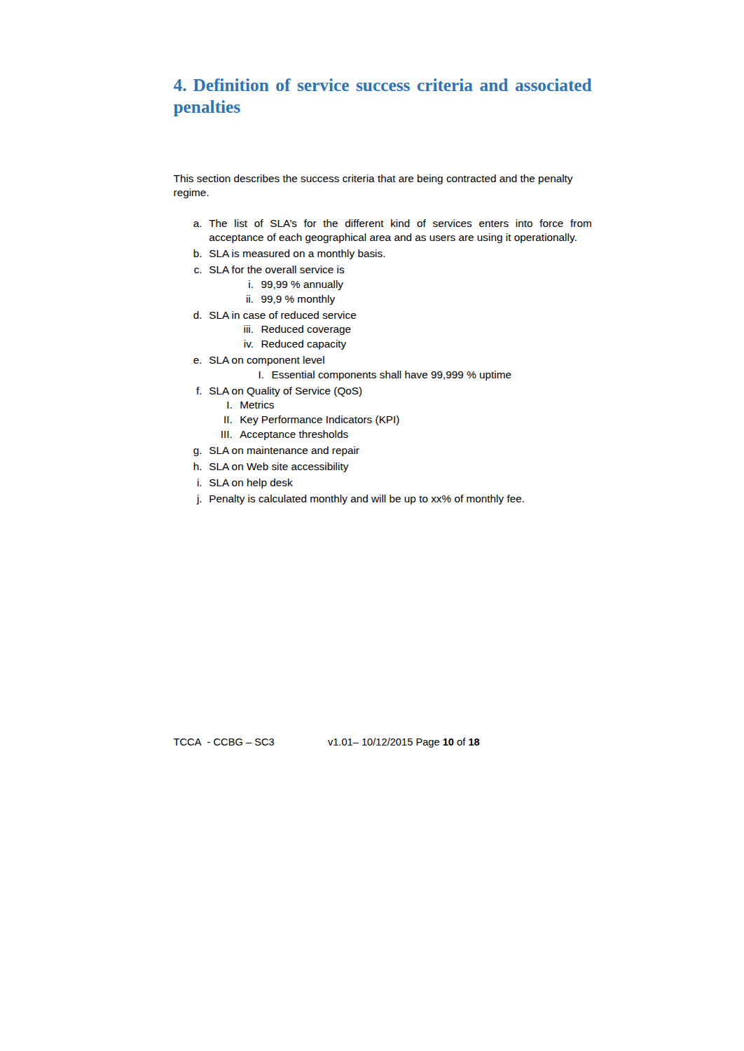4. Definition of service success criteria and associated penalties
This section describes the success criteria that are being contracted and the penalty regime.
The list of SLA’s for the different kind of services enters into force from acceptance of each geographical area and as users are using it operationally.
SLA is measured on a monthly basis.
SLA for the overall service is
99,99 % annually
99,9 % monthly
SLA in case of reduced service
Reduced coverage
Reduced capacity
SLA on component level
Essential components shall have 99,999 % uptime
SLA on Quality of Service (QoS)
Metrics
Key Performance Indicators (KPI)
Acceptance thresholds
SLA on maintenance and repair
SLA on Web site accessibility
SLA on help desk
Penalty is calculated monthly and will be up to xx% of monthly fee.
TCCA - CCBG – SC3 v1.01– 10/12/2015 Page 10 of 18